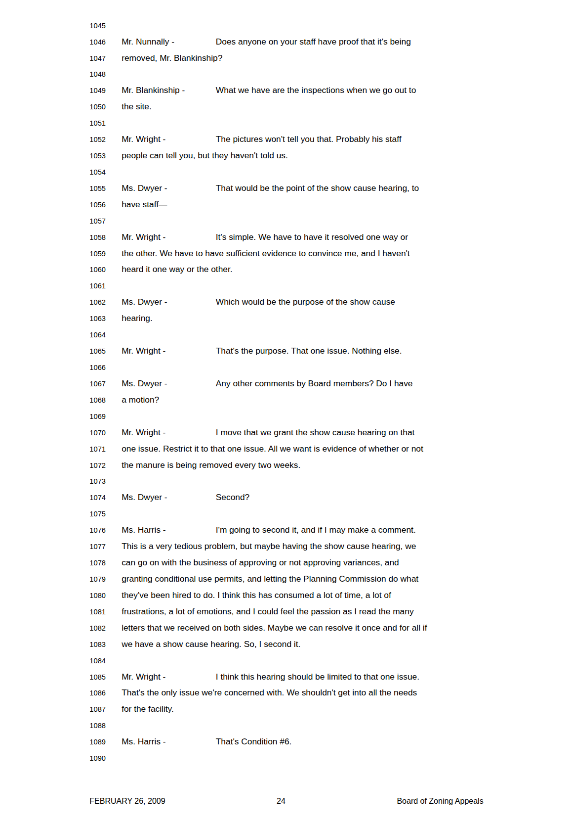1045
1046 Mr. Nunnally -Does anyone on your staff have proof that it's being
1047 removed, Mr. Blankinship?
1048
1049 Mr. Blankinship -What we have are the inspections when we go out to
1050 the site.
1051
1052 Mr. Wright -The pictures won't tell you that. Probably his staff
1053 people can tell you, but they haven't told us.
1054
1055 Ms. Dwyer -That would be the point of the show cause hearing, to
1056 have staff—
1057
1058 Mr. Wright -It's simple. We have to have it resolved one way or
1059 the other. We have to have sufficient evidence to convince me, and I haven't
1060 heard it one way or the other.
1061
1062 Ms. Dwyer -Which would be the purpose of the show cause
1063 hearing.
1064
1065 Mr. Wright -That's the purpose. That one issue. Nothing else.
1066
1067 Ms. Dwyer -Any other comments by Board members? Do I have
1068 a motion?
1069
1070 Mr. Wright -I move that we grant the show cause hearing on that
1071 one issue. Restrict it to that one issue. All we want is evidence of whether or not
1072 the manure is being removed every two weeks.
1073
1074 Ms. Dwyer -Second?
1075
1076 Ms. Harris -I'm going to second it, and if I may make a comment.
1077 This is a very tedious problem, but maybe having the show cause hearing, we
1078 can go on with the business of approving or not approving variances, and
1079 granting conditional use permits, and letting the Planning Commission do what
1080 they've been hired to do. I think this has consumed a lot of time, a lot of
1081 frustrations, a lot of emotions, and I could feel the passion as I read the many
1082 letters that we received on both sides. Maybe we can resolve it once and for all if
1083 we have a show cause hearing. So, I second it.
1084
1085 Mr. Wright -I think this hearing should be limited to that one issue.
1086 That's the only issue we're concerned with. We shouldn't get into all the needs
1087 for the facility.
1088
1089 Ms. Harris -That's Condition #6.
1090
FEBRUARY 26, 2009 24 Board of Zoning Appeals